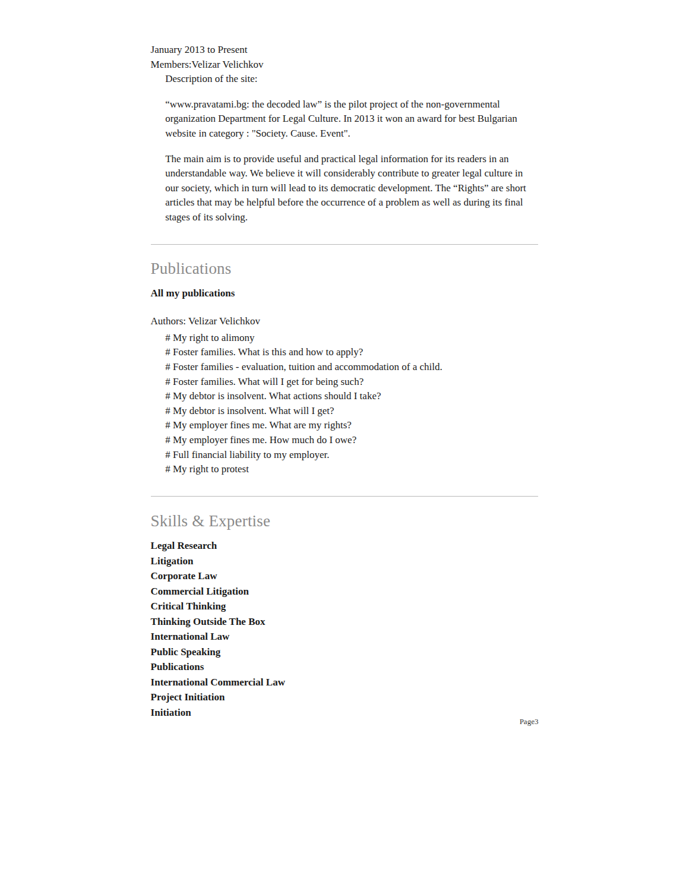January 2013 to Present
Members:Velizar Velichkov
Description of the site:
“www.pravatami.bg: the decoded law” is the pilot project of the non-governmental organization Department for Legal Culture. In 2013 it won an award for best Bulgarian website in category : "Society. Cause. Event".
The main aim is to provide useful and practical legal information for its readers in an understandable way. We believe it will considerably contribute to greater legal culture in our society, which in turn will lead to its democratic development. The “Rights” are short articles that may be helpful before the occurrence of a problem as well as during its final stages of its solving.
Publications
All my publications
Authors: Velizar Velichkov
My right to alimony
Foster families. What is this and how to apply?
Foster families - evaluation, tuition and accommodation of a child.
Foster families. What will I get for being such?
My debtor is insolvent. What actions should I take?
My debtor is insolvent. What will I get?
My employer fines me. What are my rights?
My employer fines me. How much do I owe?
Full financial liability to my employer.
My right to protest
Skills & Expertise
Legal Research
Litigation
Corporate Law
Commercial Litigation
Critical Thinking
Thinking Outside The Box
International Law
Public Speaking
Publications
International Commercial Law
Project Initiation
Initiation
Page3